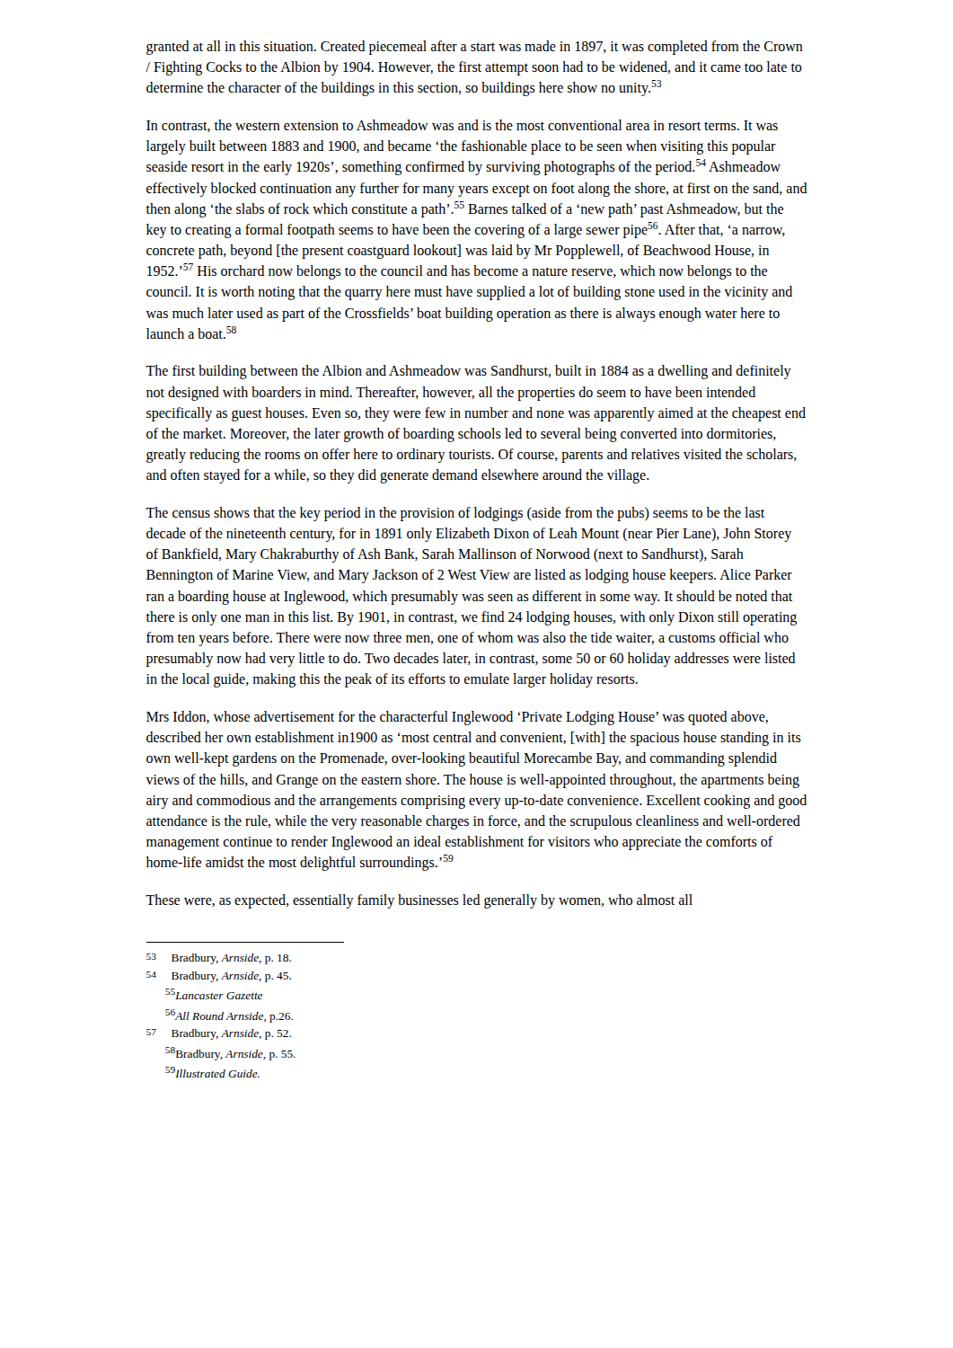granted at all in this situation. Created piecemeal after a start was made in 1897, it was completed from the Crown / Fighting Cocks to the Albion by 1904. However, the first attempt soon had to be widened, and it came too late to determine the character of the buildings in this section, so buildings here show no unity.53
In contrast, the western extension to Ashmeadow was and is the most conventional area in resort terms. It was largely built between 1883 and 1900, and became ‘the fashionable place to be seen when visiting this popular seaside resort in the early 1920s’, something confirmed by surviving photographs of the period.54 Ashmeadow effectively blocked continuation any further for many years except on foot along the shore, at first on the sand, and then along ‘the slabs of rock which constitute a path’.55 Barnes talked of a ‘new path’ past Ashmeadow, but the key to creating a formal footpath seems to have been the covering of a large sewer pipe56. After that, ‘a narrow, concrete path, beyond [the present coastguard lookout] was laid by Mr Popplewell, of Beachwood House, in 1952.’57 His orchard now belongs to the council and has become a nature reserve, which now belongs to the council. It is worth noting that the quarry here must have supplied a lot of building stone used in the vicinity and was much later used as part of the Crossfields’ boat building operation as there is always enough water here to launch a boat.58
The first building between the Albion and Ashmeadow was Sandhurst, built in 1884 as a dwelling and definitely not designed with boarders in mind. Thereafter, however, all the properties do seem to have been intended specifically as guest houses. Even so, they were few in number and none was apparently aimed at the cheapest end of the market. Moreover, the later growth of boarding schools led to several being converted into dormitories, greatly reducing the rooms on offer here to ordinary tourists. Of course, parents and relatives visited the scholars, and often stayed for a while, so they did generate demand elsewhere around the village.
The census shows that the key period in the provision of lodgings (aside from the pubs) seems to be the last decade of the nineteenth century, for in 1891 only Elizabeth Dixon of Leah Mount (near Pier Lane), John Storey of Bankfield, Mary Chakraburthy of Ash Bank, Sarah Mallinson of Norwood (next to Sandhurst), Sarah Bennington of Marine View, and Mary Jackson of 2 West View are listed as lodging house keepers. Alice Parker ran a boarding house at Inglewood, which presumably was seen as different in some way. It should be noted that there is only one man in this list. By 1901, in contrast, we find 24 lodging houses, with only Dixon still operating from ten years before. There were now three men, one of whom was also the tide waiter, a customs official who presumably now had very little to do. Two decades later, in contrast, some 50 or 60 holiday addresses were listed in the local guide, making this the peak of its efforts to emulate larger holiday resorts.
Mrs Iddon, whose advertisement for the characterful Inglewood ‘Private Lodging House’ was quoted above, described her own establishment in1900 as ‘most central and convenient, [with] the spacious house standing in its own well-kept gardens on the Promenade, over-looking beautiful Morecambe Bay, and commanding splendid views of the hills, and Grange on the eastern shore. The house is well-appointed throughout, the apartments being airy and commodious and the arrangements comprising every up-to-date convenience. Excellent cooking and good attendance is the rule, while the very reasonable charges in force, and the scrupulous cleanliness and well-ordered management continue to render Inglewood an ideal establishment for visitors who appreciate the comforts of home-life amidst the most delightful surroundings.’59
These were, as expected, essentially family businesses led generally by women, who almost all
53 Bradbury, Arnside, p. 18.
54 Bradbury, Arnside, p. 45.
55 Lancaster Gazette
56 All Round Arnside, p.26.
57 Bradbury, Arnside, p. 52.
58 Bradbury, Arnside, p. 55.
59 Illustrated Guide.